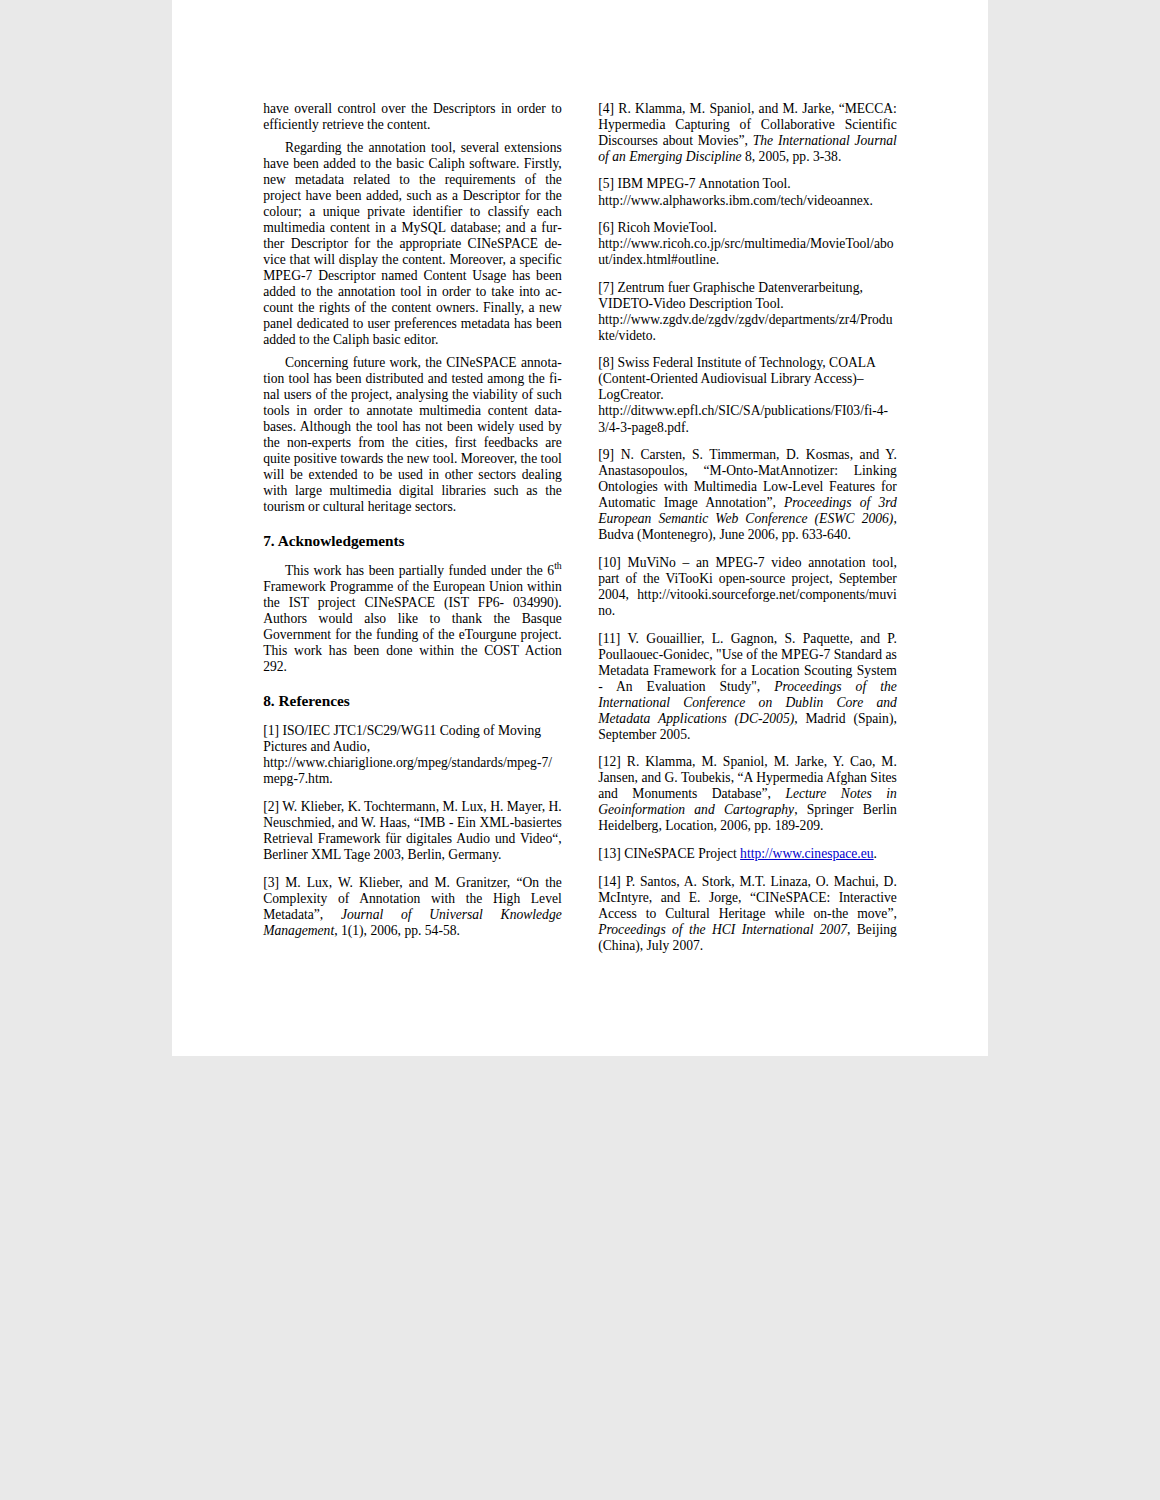have overall control over the Descriptors in order to efficiently retrieve the content.
Regarding the annotation tool, several extensions have been added to the basic Caliph software. Firstly, new metadata related to the requirements of the project have been added, such as a Descriptor for the colour; a unique private identifier to classify each multimedia content in a MySQL database; and a further Descriptor for the appropriate CINeSPACE device that will display the content. Moreover, a specific MPEG-7 Descriptor named Content Usage has been added to the annotation tool in order to take into account the rights of the content owners. Finally, a new panel dedicated to user preferences metadata has been added to the Caliph basic editor.
Concerning future work, the CINeSPACE annotation tool has been distributed and tested among the final users of the project, analysing the viability of such tools in order to annotate multimedia content databases. Although the tool has not been widely used by the non-experts from the cities, first feedbacks are quite positive towards the new tool. Moreover, the tool will be extended to be used in other sectors dealing with large multimedia digital libraries such as the tourism or cultural heritage sectors.
7. Acknowledgements
This work has been partially funded under the 6th Framework Programme of the European Union within the IST project CINeSPACE (IST FP6- 034990). Authors would also like to thank the Basque Government for the funding of the eTourgune project. This work has been done within the COST Action 292.
8. References
[1] ISO/IEC JTC1/SC29/WG11 Coding of Moving Pictures and Audio,
http://www.chiariglione.org/mpeg/standards/mpeg-7/mepg-7.htm.
[2] W. Klieber, K. Tochtermann, M. Lux, H. Mayer, H. Neuschmied, and W. Haas, “IMB - Ein XML-basiertes Retrieval Framework für digitales Audio und Video“, Berliner XML Tage 2003, Berlin, Germany.
[3] M. Lux, W. Klieber, and M. Granitzer, “On the Complexity of Annotation with the High Level Metadata”, Journal of Universal Knowledge Management, 1(1), 2006, pp. 54-58.
[4] R. Klamma, M. Spaniol, and M. Jarke, “MECCA: Hypermedia Capturing of Collaborative Scientific Discourses about Movies”, The International Journal of an Emerging Discipline 8, 2005, pp. 3-38.
[5] IBM MPEG-7 Annotation Tool.
http://www.alphaworks.ibm.com/tech/videoannex.
[6] Ricoh MovieTool.
http://www.ricoh.co.jp/src/multimedia/MovieTool/about/index.html#outline.
[7] Zentrum fuer Graphische Datenverarbeitung, VIDETO-Video Description Tool.
http://www.zgdv.de/zgdv/zgdv/departments/zr4/Produkte/videto.
[8] Swiss Federal Institute of Technology, COALA (Content-Oriented Audiovisual Library Access)–LogCreator.
http://ditwww.epfl.ch/SIC/SA/publications/FI03/fi-4-3/4-3-page8.pdf.
[9] N. Carsten, S. Timmerman, D. Kosmas, and Y. Anastasopoulos, “M-Onto-MatAnnotizer: Linking Ontologies with Multimedia Low-Level Features for Automatic Image Annotation”, Proceedings of 3rd European Semantic Web Conference (ESWC 2006), Budva (Montenegro), June 2006, pp. 633-640.
[10] MuViNo – an MPEG-7 video annotation tool, part of the ViTooKi open-source project, September 2004, http://vitooki.sourceforge.net/components/muvino.
[11] V. Gouaillier, L. Gagnon, S. Paquette, and P. Poullaouec-Gonidec, "Use of the MPEG-7 Standard as Metadata Framework for a Location Scouting System - An Evaluation Study", Proceedings of the International Conference on Dublin Core and Metadata Applications (DC-2005), Madrid (Spain), September 2005.
[12] R. Klamma, M. Spaniol, M. Jarke, Y. Cao, M. Jansen, and G. Toubekis, “A Hypermedia Afghan Sites and Monuments Database”, Lecture Notes in Geoinformation and Cartography, Springer Berlin Heidelberg, Location, 2006, pp. 189-209.
[13] CINeSPACE Project http://www.cinespace.eu.
[14] P. Santos, A. Stork, M.T. Linaza, O. Machui, D. McIntyre, and E. Jorge, “CINeSPACE: Interactive Access to Cultural Heritage while on-the move”, Proceedings of the HCI International 2007, Beijing (China), July 2007.